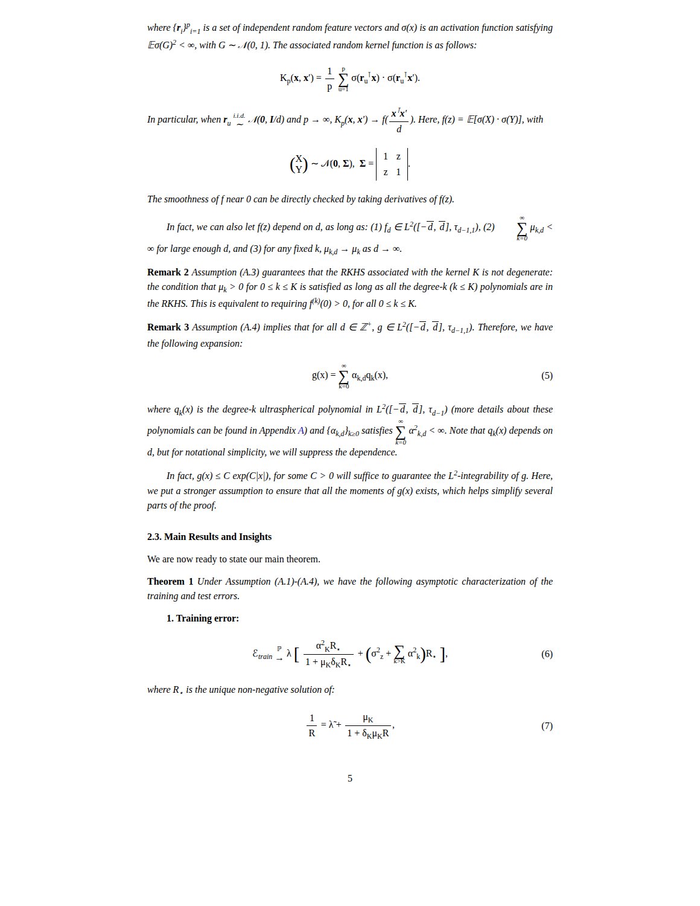where {ri}pi=1 is a set of independent random feature vectors and σ(x) is an activation function satisfying 𝔼σ(G)2 < ∞, with G ∼ 𝒩(0, 1). The associated random kernel function is as follows:
Kp(x, x′) = 1 p p∑u=1 σ(ru⊺x) · σ(ru⊺x′).
In particular, when ru i.i.d.∼ 𝒩(0, I/d) and p → ∞, Kp(x, x′) → f(x⊺x′d). Here, f(z) = 𝔼[σ(X) · σ(Y)], with
(X
Y) ∼ 𝒩(0, Σ), Σ =
| 1 | z |
| z | 1 |
.
The smoothness of f near 0 can be directly checked by taking derivatives of f(z).
In fact, we can also let f(z) depend on d, as long as: (1) fd ∈ L2([−d, d], τd−1,1), (2) ∞∑k=0 μk,d < ∞ for large enough d, and (3) for any fixed k, μk,d → μk as d → ∞.
Remark 2 Assumption (A.3) guarantees that the RKHS associated with the kernel K is not degenerate: the condition that μk > 0 for 0 ≤ k ≤ K is satisfied as long as all the degree-k (k ≤ K) polynomials are in the RKHS. This is equivalent to requiring f(k)(0) > 0, for all 0 ≤ k ≤ K.
Remark 3 Assumption (A.4) implies that for all d ∈ ℤ+, g ∈ L2([−d, d], τd−1,1). Therefore, we have the following expansion:
g(x) = ∞∑k=0 αk,dqk(x), (5)
where qk(x) is the degree-k ultraspherical polynomial in L2([−d, d], τd−1) (more details about these polynomials can be found in Appendix A) and {αk,d}k≥0 satisfies ∞∑k=0 α2k,d < ∞. Note that qk(x) depends on d, but for notational simplicity, we will suppress the dependence.
In fact, g(x) ≤ C exp(C|x|), for some C > 0 will suffice to guarantee the L2-integrability of g. Here, we put a stronger assumption to ensure that all the moments of g(x) exists, which helps simplify several parts of the proof.
2.3. Main Results and Insights
We are now ready to state our main theorem.
Theorem 1 Under Assumption (A.1)-(A.4), we have the following asymptotic characterization of the training and test errors.
1. Training error:
ℰtrain ℙ→ λ [ α2KR⋆1 + μKδKR⋆ + (σ2z + ∑k>K α2k) R⋆ ], (6)
where R⋆ is the unique non-negative solution of:
1 R = λ̃ + μK 1 + δKμKR, (7)
5